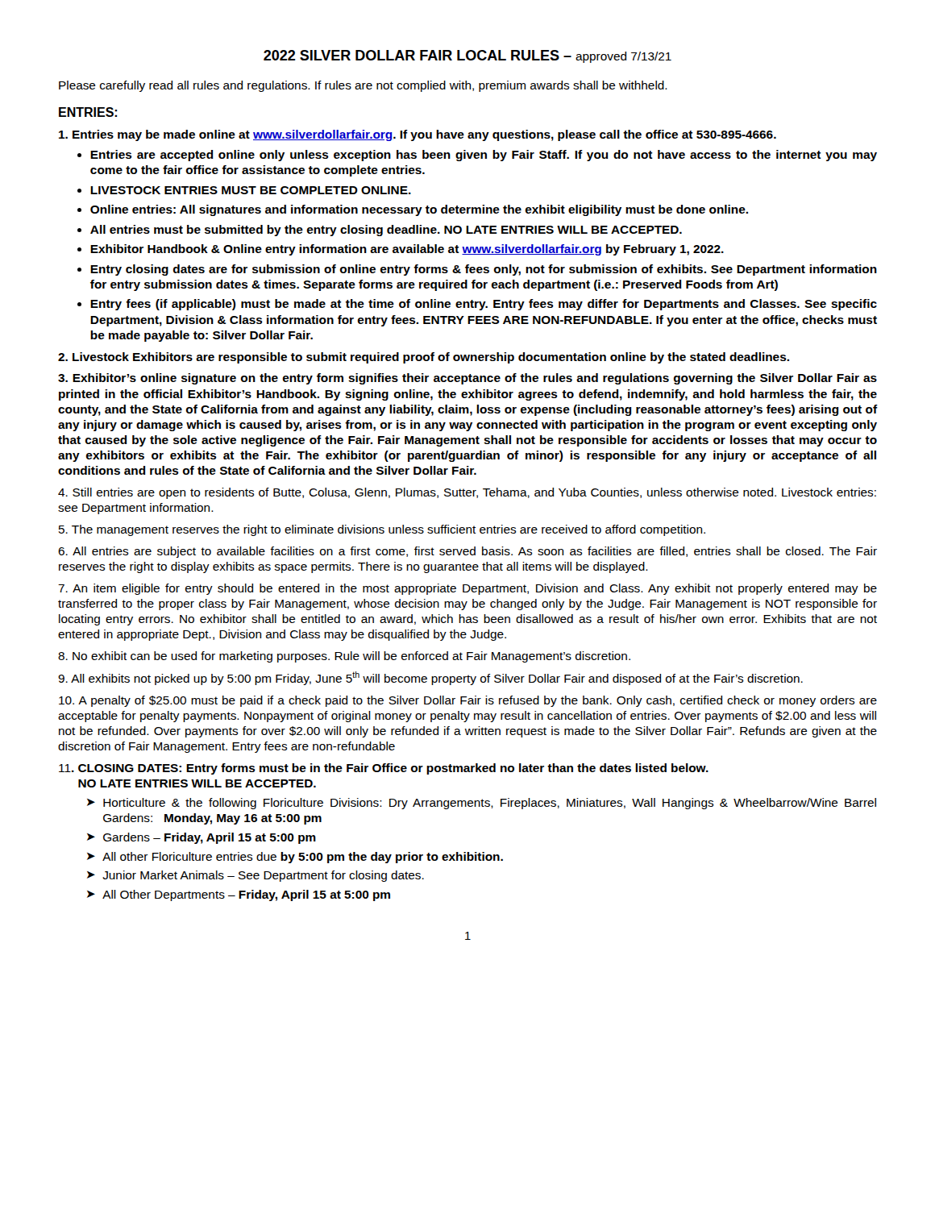2022 SILVER DOLLAR FAIR LOCAL RULES – approved 7/13/21
Please carefully read all rules and regulations. If rules are not complied with, premium awards shall be withheld.
ENTRIES:
1. Entries may be made online at www.silverdollarfair.org. If you have any questions, please call the office at 530-895-4666.
Entries are accepted online only unless exception has been given by Fair Staff. If you do not have access to the internet you may come to the fair office for assistance to complete entries.
LIVESTOCK ENTRIES MUST BE COMPLETED ONLINE.
Online entries: All signatures and information necessary to determine the exhibit eligibility must be done online.
All entries must be submitted by the entry closing deadline. NO LATE ENTRIES WILL BE ACCEPTED.
Exhibitor Handbook & Online entry information are available at www.silverdollarfair.org by February 1, 2022.
Entry closing dates are for submission of online entry forms & fees only, not for submission of exhibits. See Department information for entry submission dates & times. Separate forms are required for each department (i.e.: Preserved Foods from Art)
Entry fees (if applicable) must be made at the time of online entry. Entry fees may differ for Departments and Classes. See specific Department, Division & Class information for entry fees. ENTRY FEES ARE NON-REFUNDABLE. If you enter at the office, checks must be made payable to: Silver Dollar Fair.
2. Livestock Exhibitors are responsible to submit required proof of ownership documentation online by the stated deadlines.
3. Exhibitor’s online signature on the entry form signifies their acceptance of the rules and regulations governing the Silver Dollar Fair as printed in the official Exhibitor’s Handbook. By signing online, the exhibitor agrees to defend, indemnify, and hold harmless the fair, the county, and the State of California from and against any liability, claim, loss or expense (including reasonable attorney’s fees) arising out of any injury or damage which is caused by, arises from, or is in any way connected with participation in the program or event excepting only that caused by the sole active negligence of the Fair. Fair Management shall not be responsible for accidents or losses that may occur to any exhibitors or exhibits at the Fair. The exhibitor (or parent/guardian of minor) is responsible for any injury or acceptance of all conditions and rules of the State of California and the Silver Dollar Fair.
4. Still entries are open to residents of Butte, Colusa, Glenn, Plumas, Sutter, Tehama, and Yuba Counties, unless otherwise noted. Livestock entries: see Department information.
5. The management reserves the right to eliminate divisions unless sufficient entries are received to afford competition.
6. All entries are subject to available facilities on a first come, first served basis. As soon as facilities are filled, entries shall be closed. The Fair reserves the right to display exhibits as space permits. There is no guarantee that all items will be displayed.
7. An item eligible for entry should be entered in the most appropriate Department, Division and Class. Any exhibit not properly entered may be transferred to the proper class by Fair Management, whose decision may be changed only by the Judge. Fair Management is NOT responsible for locating entry errors. No exhibitor shall be entitled to an award, which has been disallowed as a result of his/her own error. Exhibits that are not entered in appropriate Dept., Division and Class may be disqualified by the Judge.
8. No exhibit can be used for marketing purposes. Rule will be enforced at Fair Management’s discretion.
9. All exhibits not picked up by 5:00 pm Friday, June 5th will become property of Silver Dollar Fair and disposed of at the Fair’s discretion.
10. A penalty of $25.00 must be paid if a check paid to the Silver Dollar Fair is refused by the bank. Only cash, certified check or money orders are acceptable for penalty payments. Nonpayment of original money or penalty may result in cancellation of entries. Over payments of $2.00 and less will not be refunded. Over payments for over $2.00 will only be refunded if a written request is made to the Silver Dollar Fair”. Refunds are given at the discretion of Fair Management. Entry fees are non-refundable
11. CLOSING DATES: Entry forms must be in the Fair Office or postmarked no later than the dates listed below.
NO LATE ENTRIES WILL BE ACCEPTED.
Horticulture & the following Floriculture Divisions: Dry Arrangements, Fireplaces, Miniatures, Wall Hangings & Wheelbarrow/Wine Barrel Gardens: Monday, May 16 at 5:00 pm
Gardens – Friday, April 15 at 5:00 pm
All other Floriculture entries due by 5:00 pm the day prior to exhibition.
Junior Market Animals – See Department for closing dates.
All Other Departments – Friday, April 15 at 5:00 pm
1